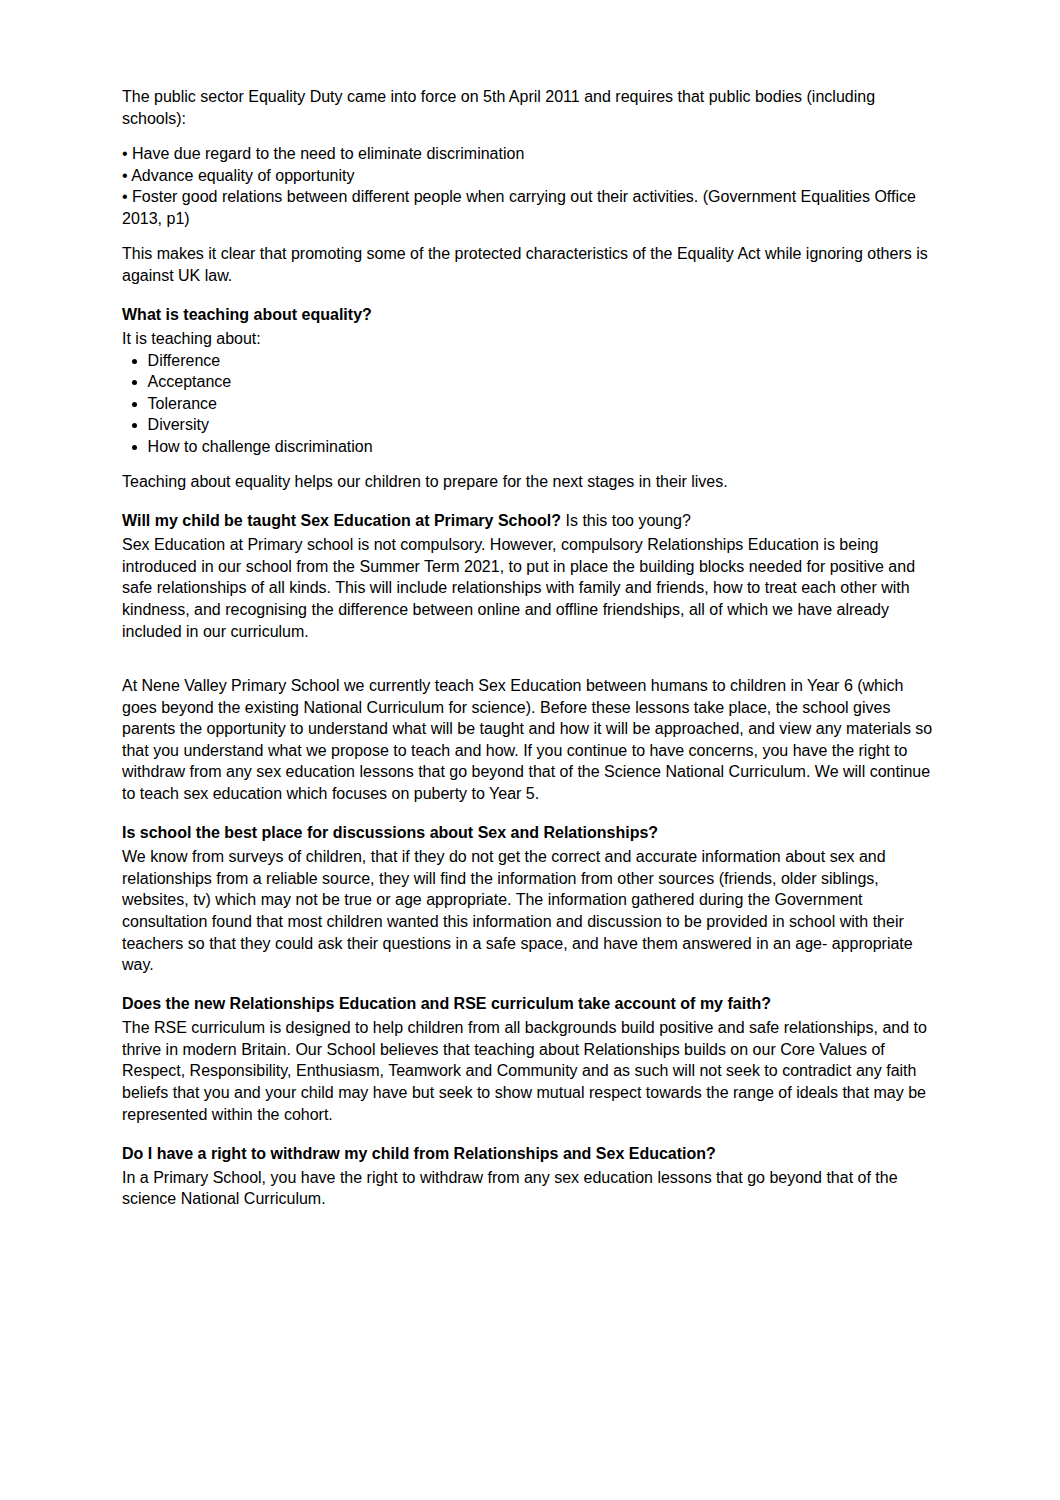The public sector Equality Duty came into force on 5th April 2011 and requires that public bodies (including schools):
• Have due regard to the need to eliminate discrimination
• Advance equality of opportunity
• Foster good relations between different people when carrying out their activities. (Government Equalities Office 2013, p1)
This makes it clear that promoting some of the protected characteristics of the Equality Act while ignoring others is against UK law.
What is teaching about equality?
It is teaching about:
Difference
Acceptance
Tolerance
Diversity
How to challenge discrimination
Teaching about equality helps our children to prepare for the next stages in their lives.
Will my child be taught Sex Education at Primary School? Is this too young?
Sex Education at Primary school is not compulsory. However, compulsory Relationships Education is being introduced in our school from the Summer Term 2021, to put in place the building blocks needed for positive and safe relationships of all kinds. This will include relationships with family and friends, how to treat each other with kindness, and recognising the difference between online and offline friendships, all of which we have already included in our curriculum.
At Nene Valley Primary School we currently teach Sex Education between humans to children in Year 6 (which goes beyond the existing National Curriculum for science). Before these lessons take place, the school gives parents the opportunity to understand what will be taught and how it will be approached, and view any materials so that you understand what we propose to teach and how. If you continue to have concerns, you have the right to withdraw from any sex education lessons that go beyond that of the Science National Curriculum. We will continue to teach sex education which focuses on puberty to Year 5.
Is school the best place for discussions about Sex and Relationships?
We know from surveys of children, that if they do not get the correct and accurate information about sex and relationships from a reliable source, they will find the information from other sources (friends, older siblings, websites, tv) which may not be true or age appropriate. The information gathered during the Government consultation found that most children wanted this information and discussion to be provided in school with their teachers so that they could ask their questions in a safe space, and have them answered in an age- appropriate way.
Does the new Relationships Education and RSE curriculum take account of my faith?
The RSE curriculum is designed to help children from all backgrounds build positive and safe relationships, and to thrive in modern Britain. Our School believes that teaching about Relationships builds on our Core Values of Respect, Responsibility, Enthusiasm, Teamwork and Community and as such will not seek to contradict any faith beliefs that you and your child may have but seek to show mutual respect towards the range of ideals that may be represented within the cohort.
Do I have a right to withdraw my child from Relationships and Sex Education?
In a Primary School, you have the right to withdraw from any sex education lessons that go beyond that of the science National Curriculum.